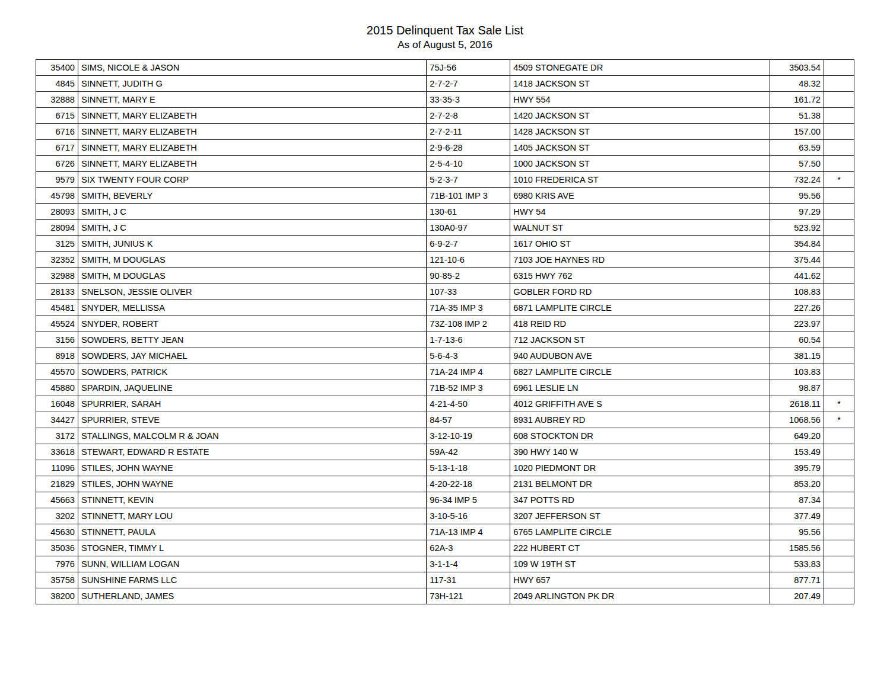2015 Delinquent Tax Sale List
As of August 5, 2016
| 35400 | SIMS, NICOLE & JASON | 75J-56 | 4509 STONEGATE DR | 3503.54 | |
| 4845 | SINNETT, JUDITH G | 2-7-2-7 | 1418 JACKSON ST | 48.32 | |
| 32888 | SINNETT, MARY E | 33-35-3 | HWY 554 | 161.72 | |
| 6715 | SINNETT, MARY ELIZABETH | 2-7-2-8 | 1420 JACKSON ST | 51.38 | |
| 6716 | SINNETT, MARY ELIZABETH | 2-7-2-11 | 1428 JACKSON ST | 157.00 | |
| 6717 | SINNETT, MARY ELIZABETH | 2-9-6-28 | 1405 JACKSON ST | 63.59 | |
| 6726 | SINNETT, MARY ELIZABETH | 2-5-4-10 | 1000 JACKSON ST | 57.50 | |
| 9579 | SIX TWENTY FOUR CORP | 5-2-3-7 | 1010 FREDERICA ST | 732.24 | * |
| 45798 | SMITH, BEVERLY | 71B-101 IMP 3 | 6980 KRIS AVE | 95.56 | |
| 28093 | SMITH, J C | 130-61 | HWY 54 | 97.29 | |
| 28094 | SMITH, J C | 130A0-97 | WALNUT ST | 523.92 | |
| 3125 | SMITH, JUNIUS K | 6-9-2-7 | 1617 OHIO ST | 354.84 | |
| 32352 | SMITH, M DOUGLAS | 121-10-6 | 7103 JOE HAYNES RD | 375.44 | |
| 32988 | SMITH, M DOUGLAS | 90-85-2 | 6315 HWY 762 | 441.62 | |
| 28133 | SNELSON, JESSIE OLIVER | 107-33 | GOBLER FORD RD | 108.83 | |
| 45481 | SNYDER, MELLISSA | 71A-35 IMP 3 | 6871 LAMPLITE CIRCLE | 227.26 | |
| 45524 | SNYDER, ROBERT | 73Z-108 IMP 2 | 418 REID RD | 223.97 | |
| 3156 | SOWDERS, BETTY JEAN | 1-7-13-6 | 712 JACKSON ST | 60.54 | |
| 8918 | SOWDERS, JAY MICHAEL | 5-6-4-3 | 940 AUDUBON AVE | 381.15 | |
| 45570 | SOWDERS, PATRICK | 71A-24 IMP 4 | 6827 LAMPLITE CIRCLE | 103.83 | |
| 45880 | SPARDIN, JAQUELINE | 71B-52 IMP 3 | 6961 LESLIE LN | 98.87 | |
| 16048 | SPURRIER, SARAH | 4-21-4-50 | 4012 GRIFFITH AVE S | 2618.11 | * |
| 34427 | SPURRIER, STEVE | 84-57 | 8931 AUBREY RD | 1068.56 | * |
| 3172 | STALLINGS, MALCOLM R & JOAN | 3-12-10-19 | 608 STOCKTON DR | 649.20 | |
| 33618 | STEWART, EDWARD R ESTATE | 59A-42 | 390 HWY 140 W | 153.49 | |
| 11096 | STILES, JOHN WAYNE | 5-13-1-18 | 1020 PIEDMONT DR | 395.79 | |
| 21829 | STILES, JOHN WAYNE | 4-20-22-18 | 2131 BELMONT DR | 853.20 | |
| 45663 | STINNETT, KEVIN | 96-34 IMP 5 | 347 POTTS RD | 87.34 | |
| 3202 | STINNETT, MARY LOU | 3-10-5-16 | 3207 JEFFERSON ST | 377.49 | |
| 45630 | STINNETT, PAULA | 71A-13 IMP 4 | 6765 LAMPLITE CIRCLE | 95.56 | |
| 35036 | STOGNER, TIMMY L | 62A-3 | 222 HUBERT CT | 1585.56 | |
| 7976 | SUNN, WILLIAM LOGAN | 3-1-1-4 | 109 W 19TH ST | 533.83 | |
| 35758 | SUNSHINE FARMS LLC | 117-31 | HWY 657 | 877.71 | |
| 38200 | SUTHERLAND, JAMES | 73H-121 | 2049 ARLINGTON PK DR | 207.49 | |